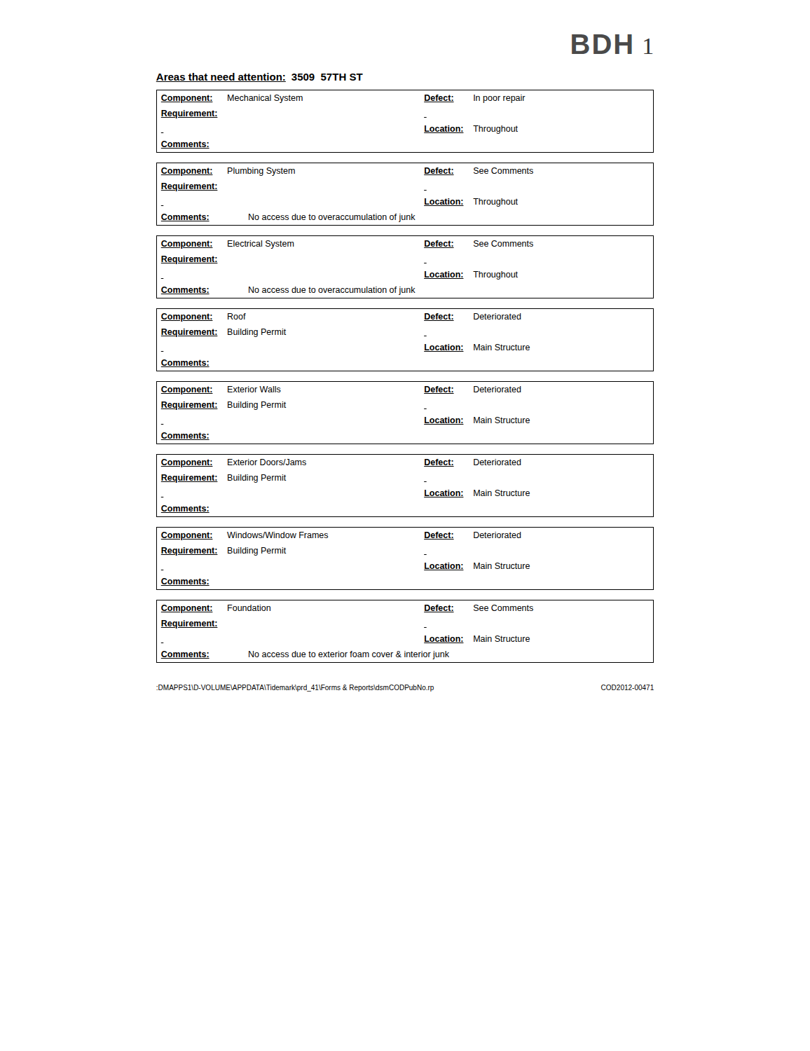BDH1
Areas that need attention: 3509 57TH ST
| Component: | Mechanical System | Defect: | In poor repair |
| Requirement: | | | |
| | | Location: | Throughout |
| Comments: | |
| Component: | Plumbing System | Defect: | See Comments |
| Requirement: | | | |
| | | Location: | Throughout |
| Comments: | No access due to overaccumulation of junk |
| Component: | Electrical System | Defect: | See Comments |
| Requirement: | | | |
| | | Location: | Throughout |
| Comments: | No access due to overaccumulation of junk |
| Component: | Roof | Defect: | Deteriorated |
| Requirement: | Building Permit | | |
| | | Location: | Main Structure |
| Comments: | |
| Component: | Exterior Walls | Defect: | Deteriorated |
| Requirement: | Building Permit | | |
| | | Location: | Main Structure |
| Comments: | |
| Component: | Exterior Doors/Jams | Defect: | Deteriorated |
| Requirement: | Building Permit | | |
| | | Location: | Main Structure |
| Comments: | |
| Component: | Windows/Window Frames | Defect: | Deteriorated |
| Requirement: | Building Permit | | |
| | | Location: | Main Structure |
| Comments: | |
| Component: | Foundation | Defect: | See Comments |
| Requirement: | | | |
| | | Location: | Main Structure |
| Comments: | No access due to exterior foam cover & interior junk |
:DMAPPS1\D-VOLUME\APPDATA\Tidemark\prd_41\Forms & Reports\dsmCODPubNo.rp
COD2012-00471